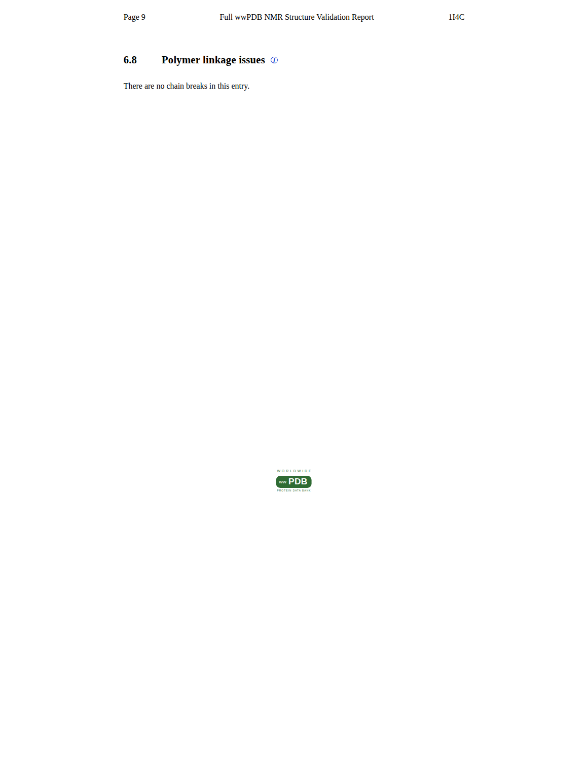Page 9
Full wwPDB NMR Structure Validation Report
1I4C
6.8 Polymer linkage issues i
There are no chain breaks in this entry.
WORLDWIDE
ww PDB
PROTEIN DATA BANK